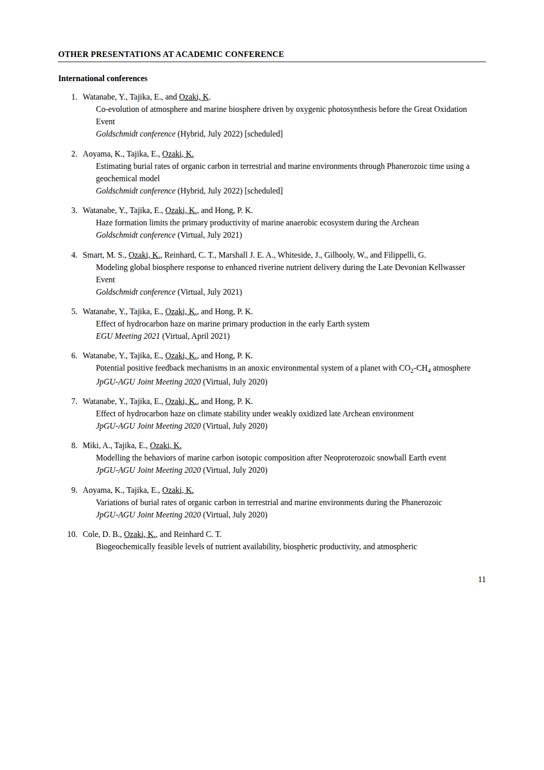Other Presentations at Academic Conference
International conferences
Watanabe, Y., Tajika, E., and Ozaki, K.
Co-evolution of atmosphere and marine biosphere driven by oxygenic photosynthesis before the Great Oxidation Event
Goldschmidt conference (Hybrid, July 2022) [scheduled]
Aoyama, K., Tajika, E., Ozaki, K.
Estimating burial rates of organic carbon in terrestrial and marine environments through Phanerozoic time using a geochemical model
Goldschmidt conference (Hybrid, July 2022) [scheduled]
Watanabe, Y., Tajika, E., Ozaki, K., and Hong, P. K.
Haze formation limits the primary productivity of marine anaerobic ecosystem during the Archean
Goldschmidt conference (Virtual, July 2021)
Smart, M. S., Ozaki, K., Reinhard, C. T., Marshall J. E. A., Whiteside, J., Gilhooly, W., and Filippelli, G.
Modeling global biosphere response to enhanced riverine nutrient delivery during the Late Devonian Kellwasser Event
Goldschmidt conference (Virtual, July 2021)
Watanabe, Y., Tajika, E., Ozaki, K., and Hong, P. K.
Effect of hydrocarbon haze on marine primary production in the early Earth system
EGU Meeting 2021 (Virtual, April 2021)
Watanabe, Y., Tajika, E., Ozaki, K., and Hong, P. K.
Potential positive feedback mechanisms in an anoxic environmental system of a planet with CO2-CH4 atmosphere
JpGU-AGU Joint Meeting 2020 (Virtual, July 2020)
Watanabe, Y., Tajika, E., Ozaki, K., and Hong, P. K.
Effect of hydrocarbon haze on climate stability under weakly oxidized late Archean environment
JpGU-AGU Joint Meeting 2020 (Virtual, July 2020)
Miki, A., Tajika, E., Ozaki, K.
Modelling the behaviors of marine carbon isotopic composition after Neoproterozoic snowball Earth event
JpGU-AGU Joint Meeting 2020 (Virtual, July 2020)
Aoyama, K., Tajika, E., Ozaki, K.
Variations of burial rates of organic carbon in terrestrial and marine environments during the Phanerozoic
JpGU-AGU Joint Meeting 2020 (Virtual, July 2020)
Cole, D. B., Ozaki, K., and Reinhard C. T.
Biogeochemically feasible levels of nutrient availability, biospheric productivity, and atmospheric
11